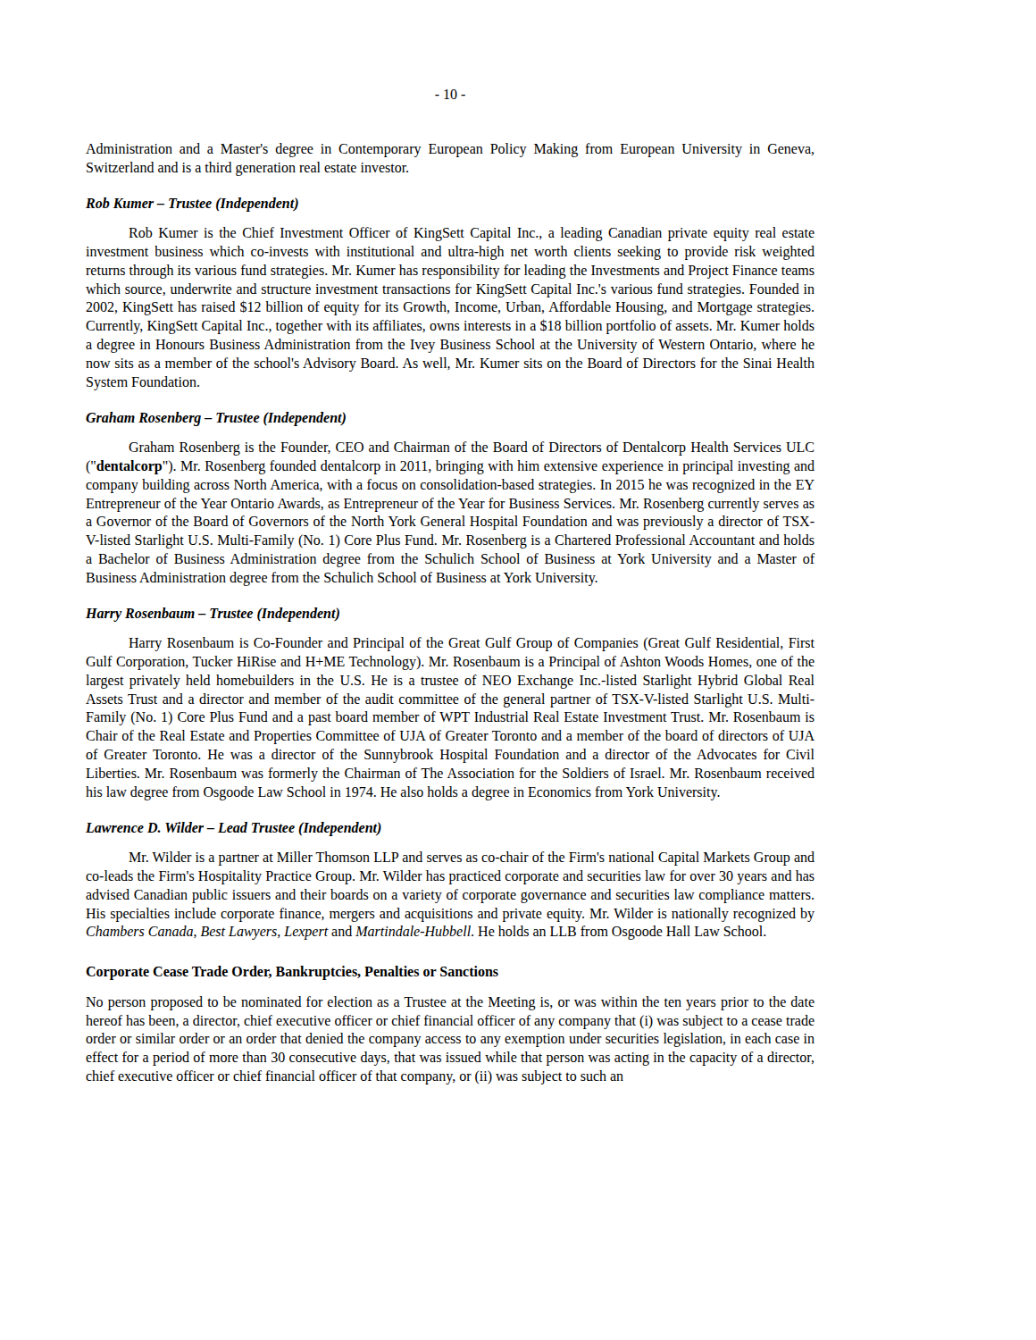- 10 -
Administration and a Master's degree in Contemporary European Policy Making from European University in Geneva, Switzerland and is a third generation real estate investor.
Rob Kumer – Trustee (Independent)
Rob Kumer is the Chief Investment Officer of KingSett Capital Inc., a leading Canadian private equity real estate investment business which co-invests with institutional and ultra-high net worth clients seeking to provide risk weighted returns through its various fund strategies. Mr. Kumer has responsibility for leading the Investments and Project Finance teams which source, underwrite and structure investment transactions for KingSett Capital Inc.'s various fund strategies. Founded in 2002, KingSett has raised $12 billion of equity for its Growth, Income, Urban, Affordable Housing, and Mortgage strategies. Currently, KingSett Capital Inc., together with its affiliates, owns interests in a $18 billion portfolio of assets. Mr. Kumer holds a degree in Honours Business Administration from the Ivey Business School at the University of Western Ontario, where he now sits as a member of the school's Advisory Board. As well, Mr. Kumer sits on the Board of Directors for the Sinai Health System Foundation.
Graham Rosenberg – Trustee (Independent)
Graham Rosenberg is the Founder, CEO and Chairman of the Board of Directors of Dentalcorp Health Services ULC ("dentalcorp"). Mr. Rosenberg founded dentalcorp in 2011, bringing with him extensive experience in principal investing and company building across North America, with a focus on consolidation-based strategies. In 2015 he was recognized in the EY Entrepreneur of the Year Ontario Awards, as Entrepreneur of the Year for Business Services. Mr. Rosenberg currently serves as a Governor of the Board of Governors of the North York General Hospital Foundation and was previously a director of TSX-V-listed Starlight U.S. Multi-Family (No. 1) Core Plus Fund. Mr. Rosenberg is a Chartered Professional Accountant and holds a Bachelor of Business Administration degree from the Schulich School of Business at York University and a Master of Business Administration degree from the Schulich School of Business at York University.
Harry Rosenbaum – Trustee (Independent)
Harry Rosenbaum is Co-Founder and Principal of the Great Gulf Group of Companies (Great Gulf Residential, First Gulf Corporation, Tucker HiRise and H+ME Technology). Mr. Rosenbaum is a Principal of Ashton Woods Homes, one of the largest privately held homebuilders in the U.S. He is a trustee of NEO Exchange Inc.-listed Starlight Hybrid Global Real Assets Trust and a director and member of the audit committee of the general partner of TSX-V-listed Starlight U.S. Multi-Family (No. 1) Core Plus Fund and a past board member of WPT Industrial Real Estate Investment Trust. Mr. Rosenbaum is Chair of the Real Estate and Properties Committee of UJA of Greater Toronto and a member of the board of directors of UJA of Greater Toronto. He was a director of the Sunnybrook Hospital Foundation and a director of the Advocates for Civil Liberties. Mr. Rosenbaum was formerly the Chairman of The Association for the Soldiers of Israel. Mr. Rosenbaum received his law degree from Osgoode Law School in 1974. He also holds a degree in Economics from York University.
Lawrence D. Wilder – Lead Trustee (Independent)
Mr. Wilder is a partner at Miller Thomson LLP and serves as co-chair of the Firm's national Capital Markets Group and co-leads the Firm's Hospitality Practice Group. Mr. Wilder has practiced corporate and securities law for over 30 years and has advised Canadian public issuers and their boards on a variety of corporate governance and securities law compliance matters. His specialties include corporate finance, mergers and acquisitions and private equity. Mr. Wilder is nationally recognized by Chambers Canada, Best Lawyers, Lexpert and Martindale-Hubbell. He holds an LLB from Osgoode Hall Law School.
Corporate Cease Trade Order, Bankruptcies, Penalties or Sanctions
No person proposed to be nominated for election as a Trustee at the Meeting is, or was within the ten years prior to the date hereof has been, a director, chief executive officer or chief financial officer of any company that (i) was subject to a cease trade order or similar order or an order that denied the company access to any exemption under securities legislation, in each case in effect for a period of more than 30 consecutive days, that was issued while that person was acting in the capacity of a director, chief executive officer or chief financial officer of that company, or (ii) was subject to such an